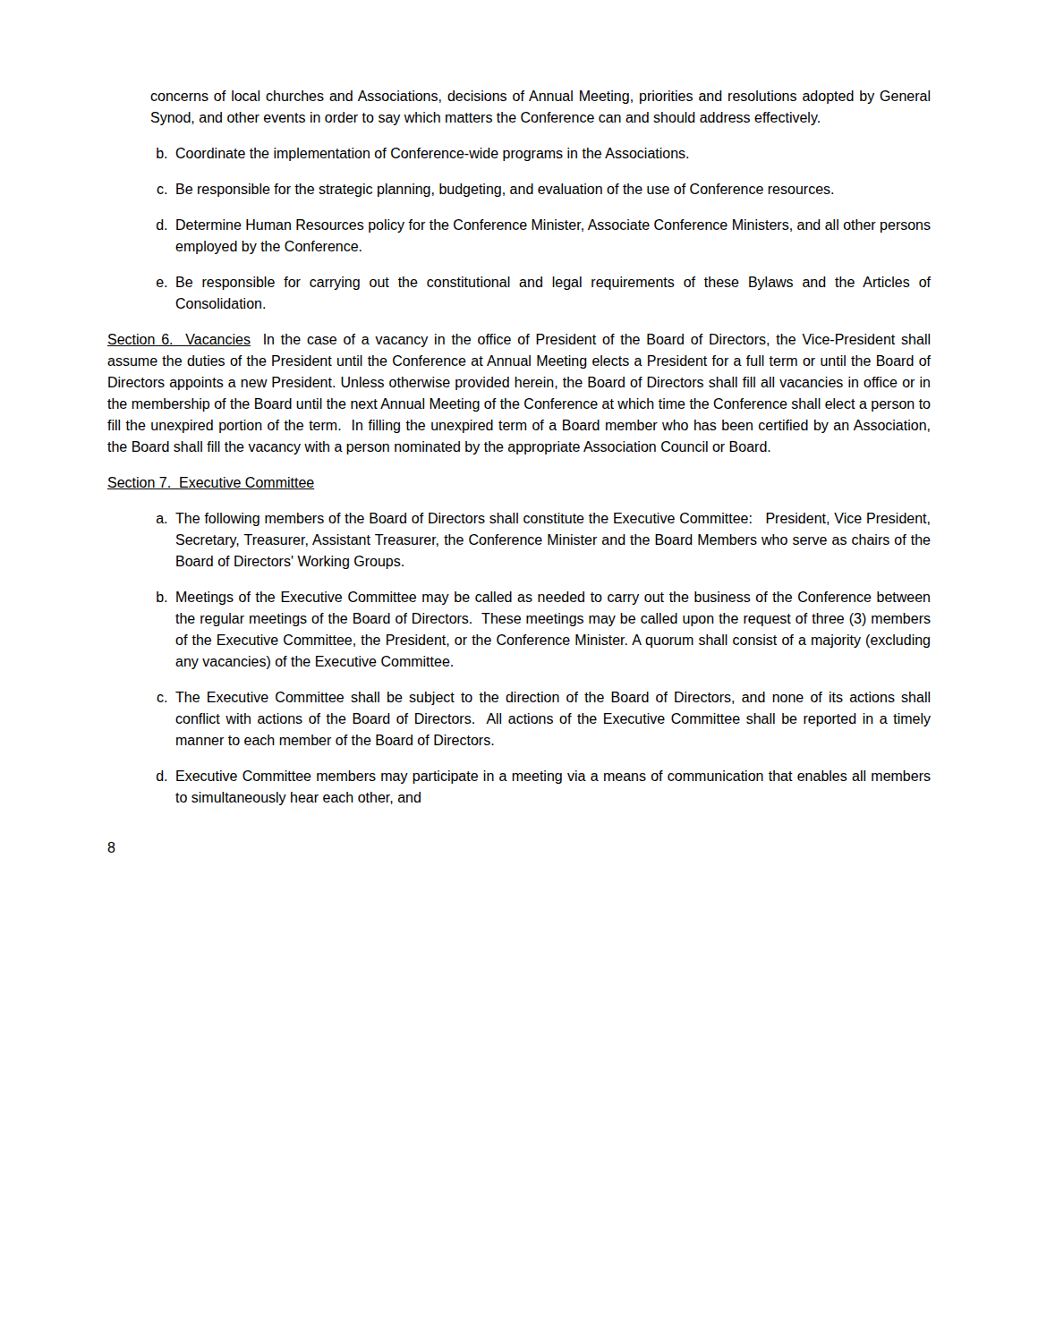concerns of local churches and Associations, decisions of Annual Meeting, priorities and resolutions adopted by General Synod, and other events in order to say which matters the Conference can and should address effectively.
Coordinate the implementation of Conference-wide programs in the Associations.
Be responsible for the strategic planning, budgeting, and evaluation of the use of Conference resources.
Determine Human Resources policy for the Conference Minister, Associate Conference Ministers, and all other persons employed by the Conference.
Be responsible for carrying out the constitutional and legal requirements of these Bylaws and the Articles of Consolidation.
Section 6. Vacancies In the case of a vacancy in the office of President of the Board of Directors, the Vice-President shall assume the duties of the President until the Conference at Annual Meeting elects a President for a full term or until the Board of Directors appoints a new President. Unless otherwise provided herein, the Board of Directors shall fill all vacancies in office or in the membership of the Board until the next Annual Meeting of the Conference at which time the Conference shall elect a person to fill the unexpired portion of the term. In filling the unexpired term of a Board member who has been certified by an Association, the Board shall fill the vacancy with a person nominated by the appropriate Association Council or Board.
Section 7. Executive Committee
The following members of the Board of Directors shall constitute the Executive Committee: President, Vice President, Secretary, Treasurer, Assistant Treasurer, the Conference Minister and the Board Members who serve as chairs of the Board of Directors' Working Groups.
Meetings of the Executive Committee may be called as needed to carry out the business of the Conference between the regular meetings of the Board of Directors. These meetings may be called upon the request of three (3) members of the Executive Committee, the President, or the Conference Minister. A quorum shall consist of a majority (excluding any vacancies) of the Executive Committee.
The Executive Committee shall be subject to the direction of the Board of Directors, and none of its actions shall conflict with actions of the Board of Directors. All actions of the Executive Committee shall be reported in a timely manner to each member of the Board of Directors.
Executive Committee members may participate in a meeting via a means of communication that enables all members to simultaneously hear each other, and
8